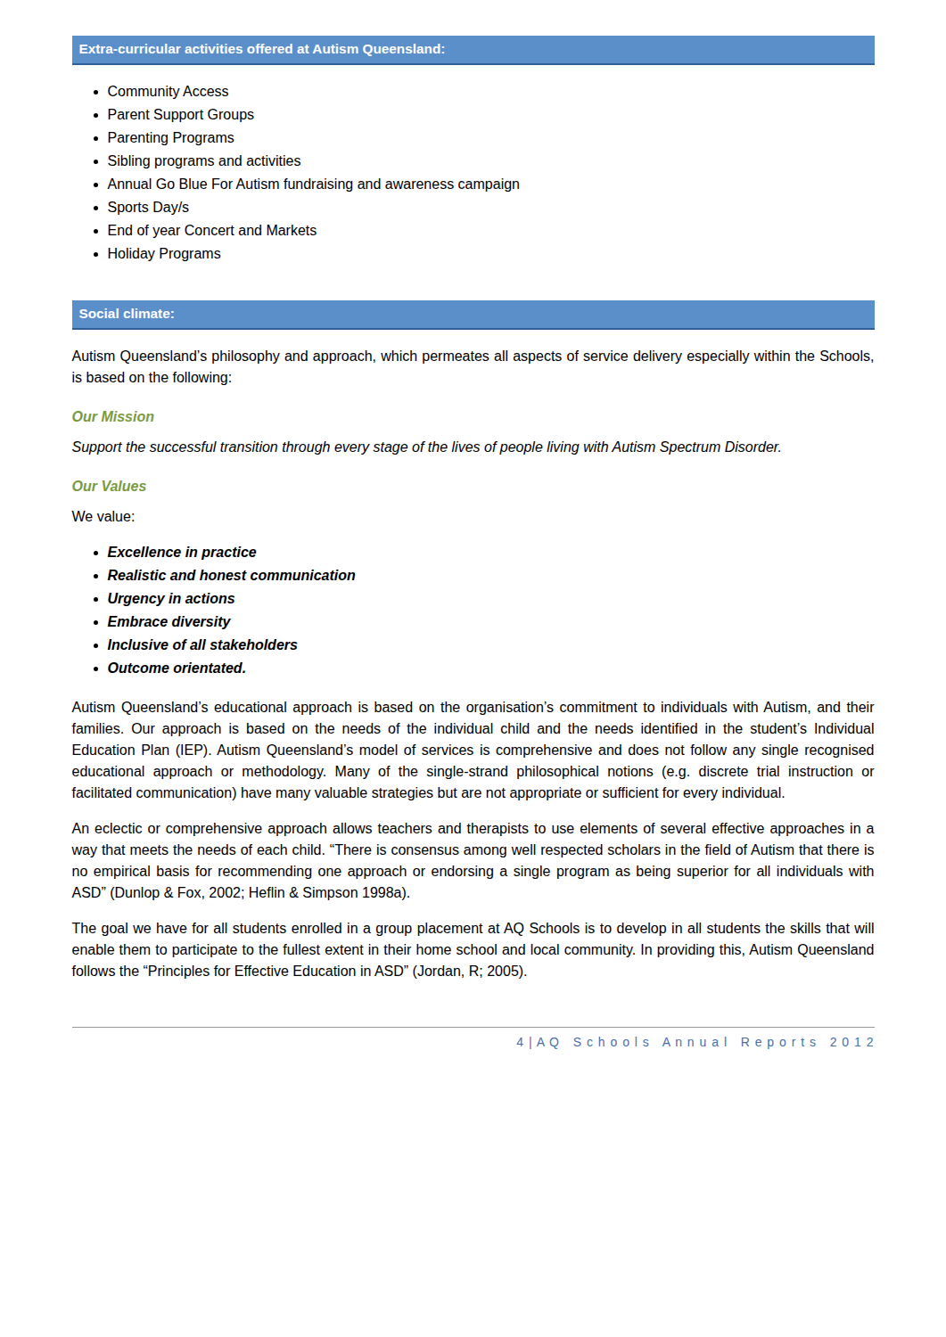Extra-curricular activities offered at Autism Queensland:
Community Access
Parent Support Groups
Parenting Programs
Sibling programs and activities
Annual Go Blue For Autism fundraising and awareness campaign
Sports Day/s
End of year Concert and Markets
Holiday Programs
Social climate:
Autism Queensland’s philosophy and approach, which permeates all aspects of service delivery especially within the Schools, is based on the following:
Our Mission
Support the successful transition through every stage of the lives of people living with Autism Spectrum Disorder.
Our Values
We value:
Excellence in practice
Realistic and honest communication
Urgency in actions
Embrace diversity
Inclusive of all stakeholders
Outcome orientated.
Autism Queensland’s educational approach is based on the organisation’s commitment to individuals with Autism, and their families. Our approach is based on the needs of the individual child and the needs identified in the student’s Individual Education Plan (IEP). Autism Queensland’s model of services is comprehensive and does not follow any single recognised educational approach or methodology. Many of the single-strand philosophical notions (e.g. discrete trial instruction or facilitated communication) have many valuable strategies but are not appropriate or sufficient for every individual.
An eclectic or comprehensive approach allows teachers and therapists to use elements of several effective approaches in a way that meets the needs of each child. “There is consensus among well respected scholars in the field of Autism that there is no empirical basis for recommending one approach or endorsing a single program as being superior for all individuals with ASD” (Dunlop & Fox, 2002; Heflin & Simpson 1998a).
The goal we have for all students enrolled in a group placement at AQ Schools is to develop in all students the skills that will enable them to participate to the fullest extent in their home school and local community. In providing this, Autism Queensland follows the “Principles for Effective Education in ASD” (Jordan, R; 2005).
4 | A Q S c h o o l s A n n u a l R e p o r t s 2 0 1 2